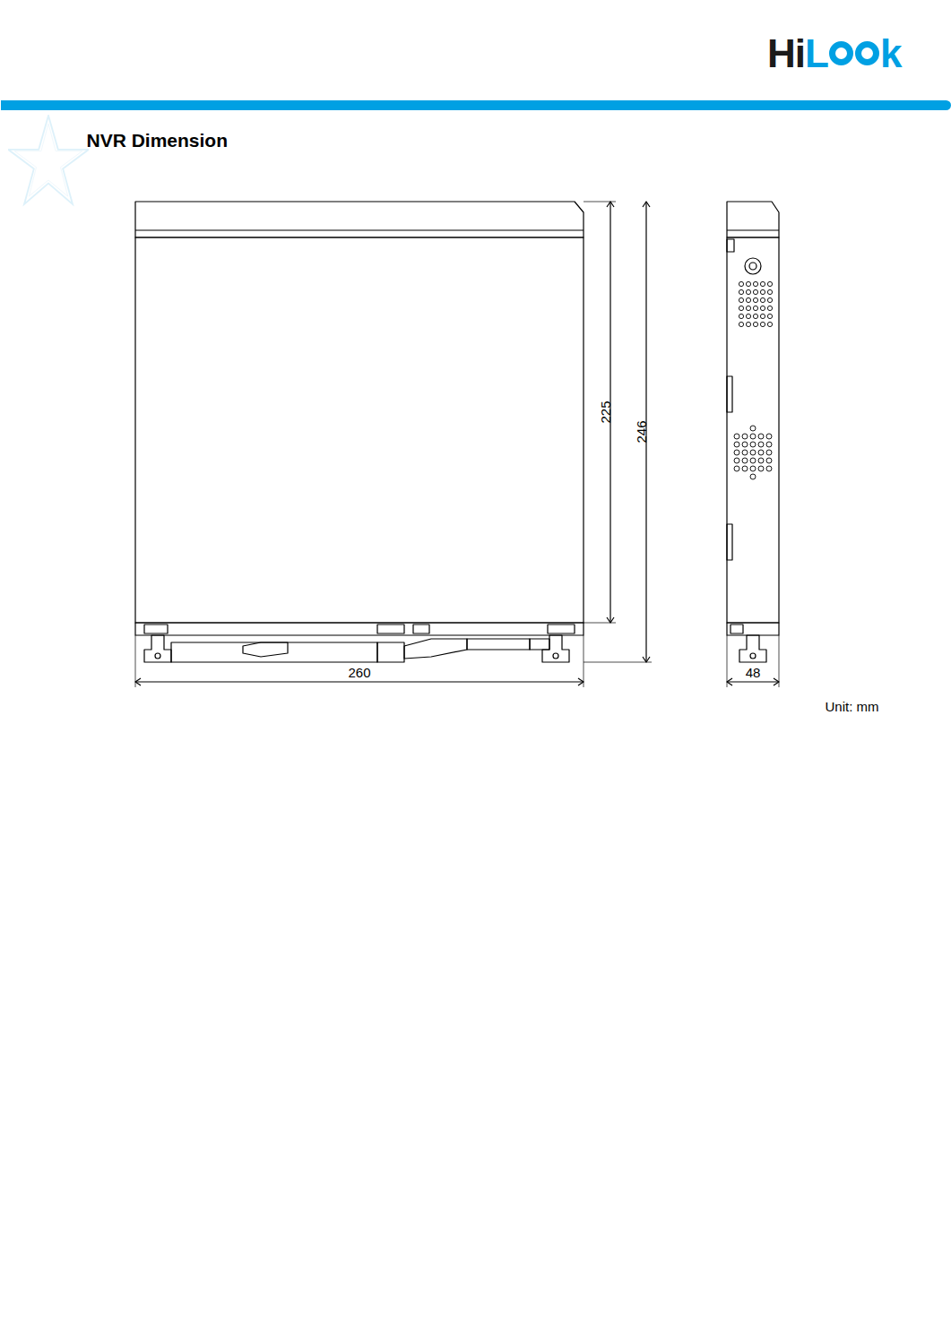Hi L k
NVR Dimension
225 246 260 48
Unit: mm